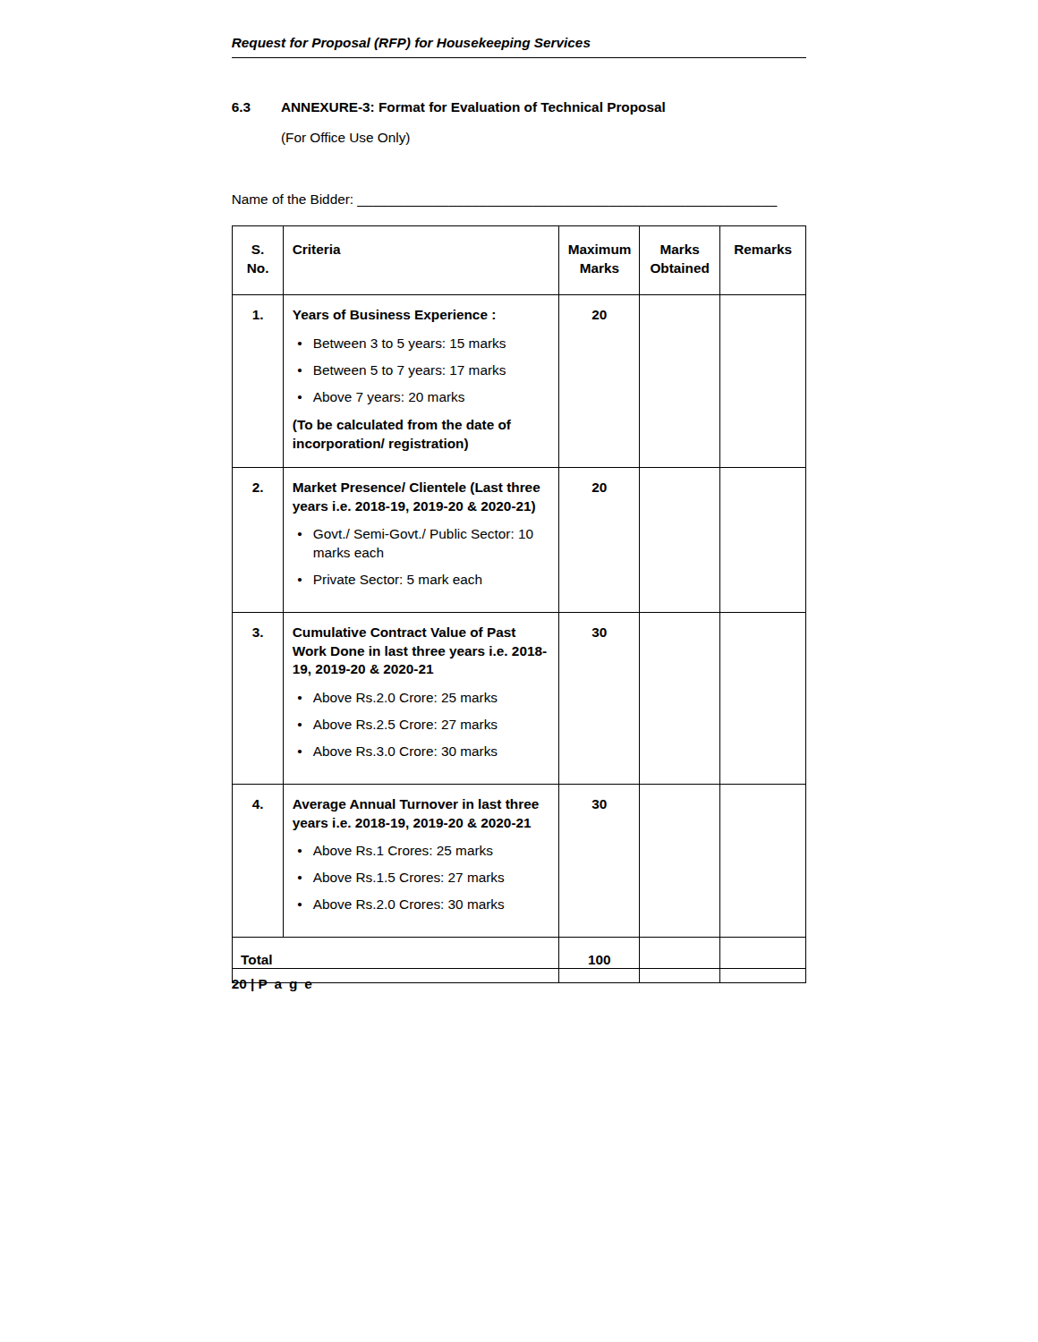Request for Proposal (RFP) for Housekeeping Services
6.3 ANNEXURE-3: Format for Evaluation of Technical Proposal
(For Office Use Only)
Name of the Bidder: _______________________________________________________
| S. No. | Criteria | Maximum Marks | Marks Obtained | Remarks |
| --- | --- | --- | --- | --- |
| 1. | Years of Business Experience : Between 3 to 5 years: 15 marks Between 5 to 7 years: 17 marks Above 7 years: 20 marks (To be calculated from the date of incorporation/ registration) | 20 | | |
| 2. | Market Presence/ Clientele (Last three years i.e. 2018-19, 2019-20 & 2020-21) Govt./ Semi-Govt./ Public Sector: 10 marks each Private Sector: 5 mark each | 20 | | |
| 3. | Cumulative Contract Value of Past Work Done in last three years i.e. 2018-19, 2019-20 & 2020-21 Above Rs.2.0 Crore: 25 marks Above Rs.2.5 Crore: 27 marks Above Rs.3.0 Crore: 30 marks | 30 | | |
| 4. | Average Annual Turnover in last three years i.e. 2018-19, 2019-20 & 2020-21 Above Rs.1 Crores: 25 marks Above Rs.1.5 Crores: 27 marks Above Rs.2.0 Crores: 30 marks | 30 | | |
| Total | 100 | | |
20 | P a g e